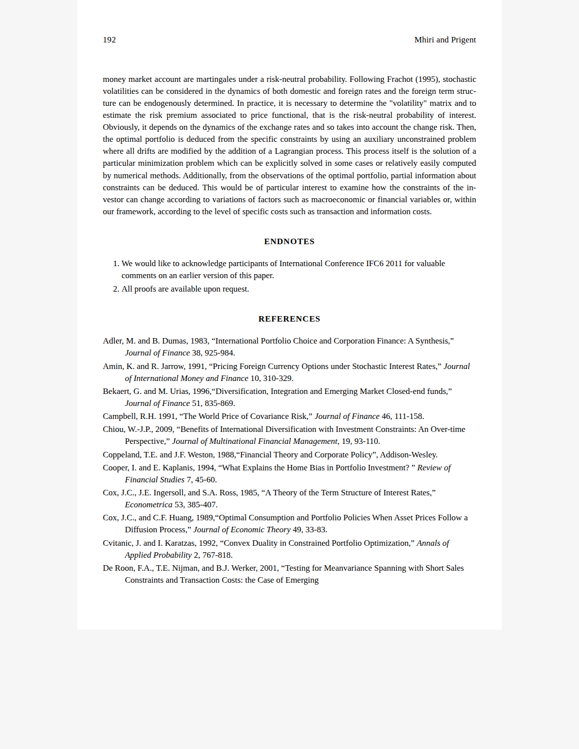192 Mhiri and Prigent
money market account are martingales under a risk-neutral probability. Following Frachot (1995), stochastic volatilities can be considered in the dynamics of both domestic and foreign rates and the foreign term structure can be endogenously determined. In practice, it is necessary to determine the "volatility" matrix and to estimate the risk premium associated to price functional, that is the risk-neutral probability of interest. Obviously, it depends on the dynamics of the exchange rates and so takes into account the change risk. Then, the optimal portfolio is deduced from the specific constraints by using an auxiliary unconstrained problem where all drifts are modified by the addition of a Lagrangian process. This process itself is the solution of a particular minimization problem which can be explicitly solved in some cases or relatively easily computed by numerical methods. Additionally, from the observations of the optimal portfolio, partial information about constraints can be deduced. This would be of particular interest to examine how the constraints of the investor can change according to variations of factors such as macroeconomic or financial variables or, within our framework, according to the level of specific costs such as transaction and information costs.
ENDNOTES
We would like to acknowledge participants of International Conference IFC6 2011 for valuable comments on an earlier version of this paper.
All proofs are available upon request.
REFERENCES
Adler, M. and B. Dumas, 1983, “International Portfolio Choice and Corporation Finance: A Synthesis,” Journal of Finance 38, 925-984.
Amin, K. and R. Jarrow, 1991, “Pricing Foreign Currency Options under Stochastic Interest Rates,” Journal of International Money and Finance 10, 310-329.
Bekaert, G. and M. Urias, 1996,“Diversification, Integration and Emerging Market Closed-end funds,” Journal of Finance 51, 835-869.
Campbell, R.H. 1991, “The World Price of Covariance Risk,” Journal of Finance 46, 111-158.
Chiou, W.-J.P., 2009, “Benefits of International Diversification with Investment Constraints: An Over-time Perspective,” Journal of Multinational Financial Management, 19, 93-110.
Coppeland, T.E. and J.F. Weston, 1988,“Financial Theory and Corporate Policy”, Addison-Wesley.
Cooper, I. and E. Kaplanis, 1994, “What Explains the Home Bias in Portfolio Investment? ” Review of Financial Studies 7, 45-60.
Cox, J.C., J.E. Ingersoll, and S.A. Ross, 1985, “A Theory of the Term Structure of Interest Rates,” Econometrica 53, 385-407.
Cox, J.C., and C.F. Huang, 1989,“Optimal Consumption and Portfolio Policies When Asset Prices Follow a Diffusion Process,” Journal of Economic Theory 49, 33-83.
Cvitanic, J. and I. Karatzas, 1992, “Convex Duality in Constrained Portfolio Optimization,” Annals of Applied Probability 2, 767-818.
De Roon, F.A., T.E. Nijman, and B.J. Werker, 2001, “Testing for Meanvariance Spanning with Short Sales Constraints and Transaction Costs: the Case of Emerging